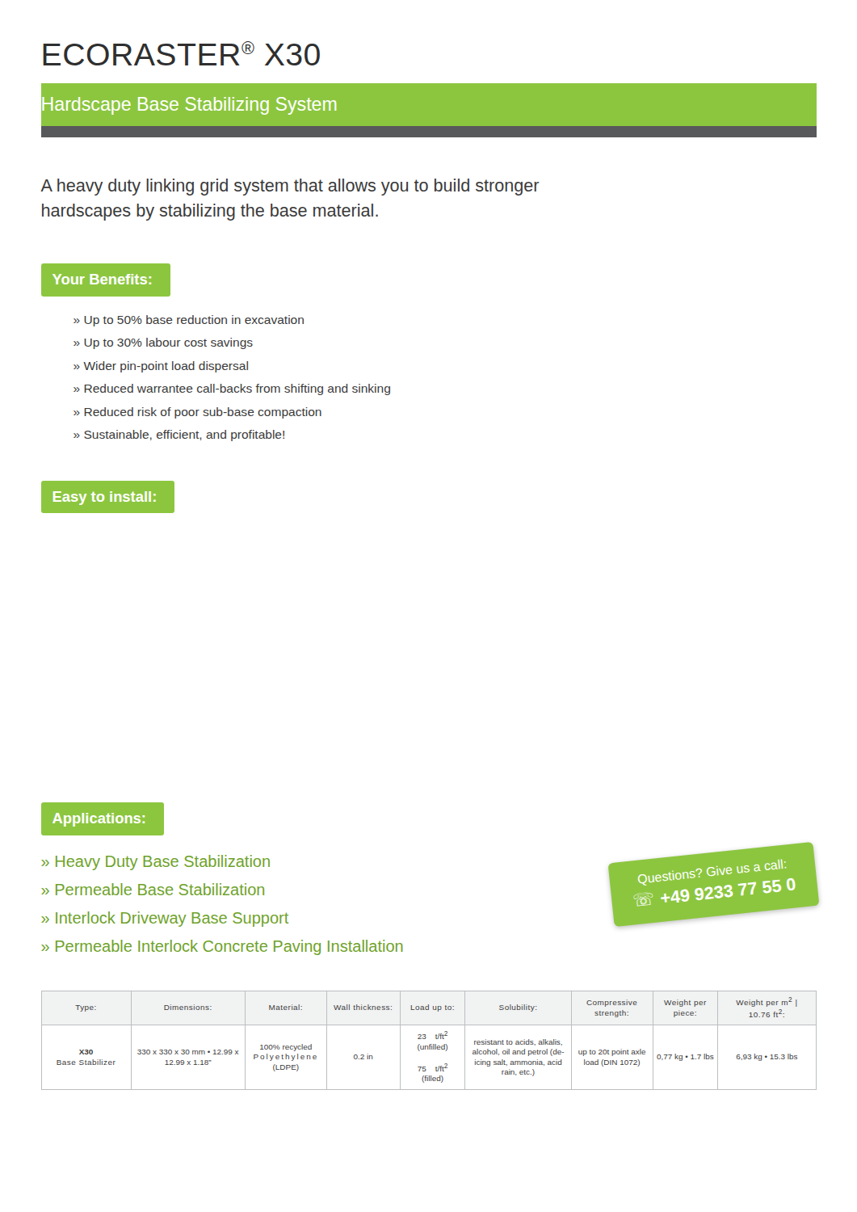ECORASTER® X30
Hardscape Base Stabilizing System
A heavy duty linking grid system that allows you to build stronger hardscapes by stabilizing the base material.
Your Benefits:
Up to 50% base reduction in excavation
Up to 30% labour cost savings
Wider pin-point load dispersal
Reduced warrantee call-backs from shifting and sinking
Reduced risk of poor sub-base compaction
Sustainable, efficient, and profitable!
Easy to install:
Applications:
Heavy Duty Base Stabilization
Permeable Base Stabilization
Interlock Driveway Base Support
Permeable Interlock Concrete Paving Installation
Questions? Give us a call: +49 9233 77 55 0
| Type: | Dimensions: | Material: | Wall thickness: | Load up to: | Solubility: | Compressive strength: | Weight per piece: | Weight per m 2 / 10.76 ft 2 : |
| --- | --- | --- | --- | --- | --- | --- | --- | --- |
| X30 Base Stabilizer | 330 x 330 x 30 mm • 12.99 x 12.99 x 1.18” | 100% recycled Polyethylene (LDPE) | 0.2 in | 23 t/ft 2 (unfilled) 75 t/ft 2 (filled) | resistant to acids, alkalis, alcohol, oil and petrol (de-icing salt, ammonia, acid rain, etc.) | up to 20t point axle load (DIN 1072) | 0,77 kg • 1.7 lbs | 6,93 kg • 15.3 lbs |